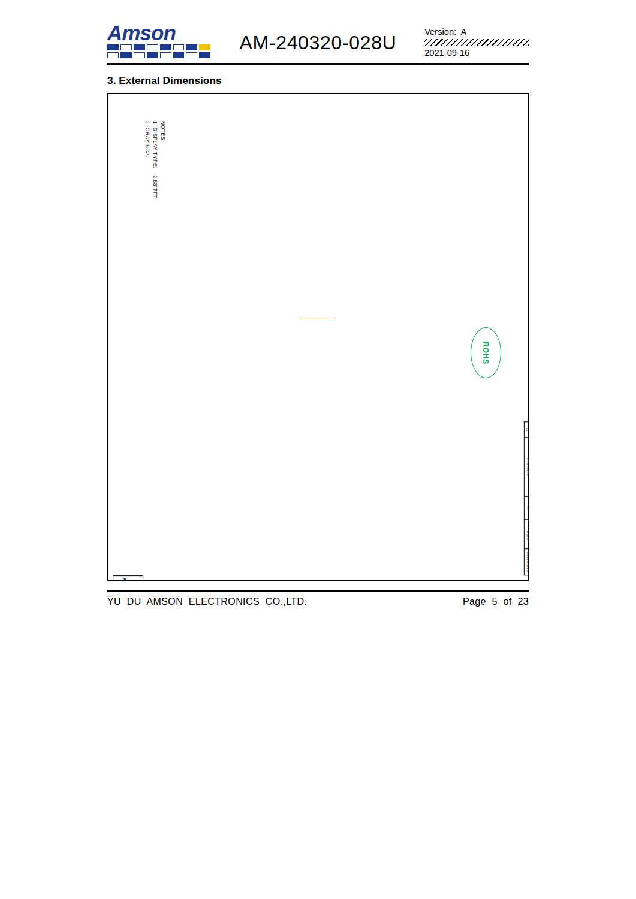Amson
AM-240320-028U
Version: A
2021-09-16
3. External Dimensions
NOTES:
1. DISPLAY TYPE: 2.83"TFT
2. GRAY SCA.
ROHS
| SNO. | DESCRIPTION OF REVISION | REASON | REVISED BY | DATE |
| --- | --- | --- | --- | --- |
| △ | first issue | A | XG.SU | 2021/09/16 |
| Amson | 于都上晴電子有限公司 YU DU AMSON ELECTRONICS Co.,Ltd. | TITLE: OUTLINE DIMENSION | D/N:AM240320-028U |
| DRAWN BY: | Rev:A | UNIT: mm |
| CHECKED BY: | SCALE 1 : 1 |
| APPROVED BY: | SHEET NO 1 OF 1 |
YU DU AMSON ELECTRONICS CO.,LTD.
Page 5 of 23